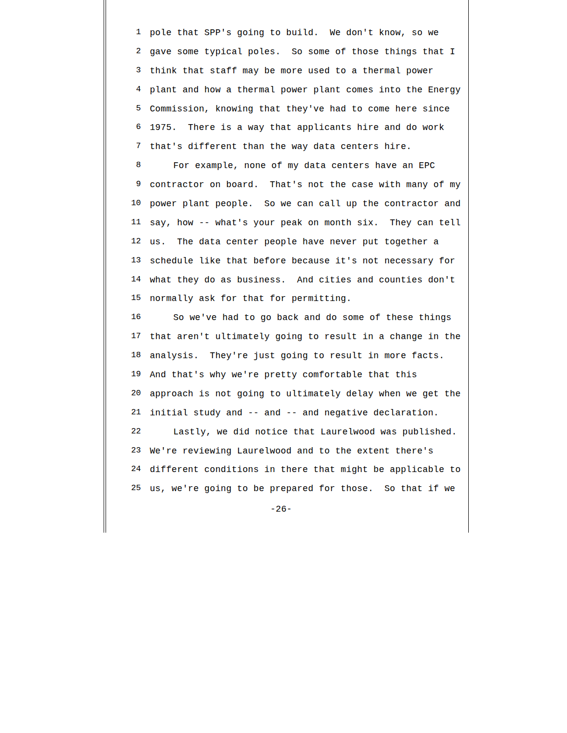| 1 | pole that SPP's going to build. We don't know, so we |
| 2 | gave some typical poles. So some of those things that I |
| 3 | think that staff may be more used to a thermal power |
| 4 | plant and how a thermal power plant comes into the Energy |
| 5 | Commission, knowing that they've had to come here since |
| 6 | 1975. There is a way that applicants hire and do work |
| 7 | that's different than the way data centers hire. |
| 8 | For example, none of my data centers have an EPC |
| 9 | contractor on board. That's not the case with many of my |
| 10 | power plant people. So we can call up the contractor and |
| 11 | say, how -- what's your peak on month six. They can tell |
| 12 | us. The data center people have never put together a |
| 13 | schedule like that before because it's not necessary for |
| 14 | what they do as business. And cities and counties don't |
| 15 | normally ask for that for permitting. |
| 16 | So we've had to go back and do some of these things |
| 17 | that aren't ultimately going to result in a change in the |
| 18 | analysis. They're just going to result in more facts. |
| 19 | And that's why we're pretty comfortable that this |
| 20 | approach is not going to ultimately delay when we get the |
| 21 | initial study and -- and -- and negative declaration. |
| 22 | Lastly, we did notice that Laurelwood was published. |
| 23 | We're reviewing Laurelwood and to the extent there's |
| 24 | different conditions in there that might be applicable to |
| 25 | us, we're going to be prepared for those. So that if we |
-26-